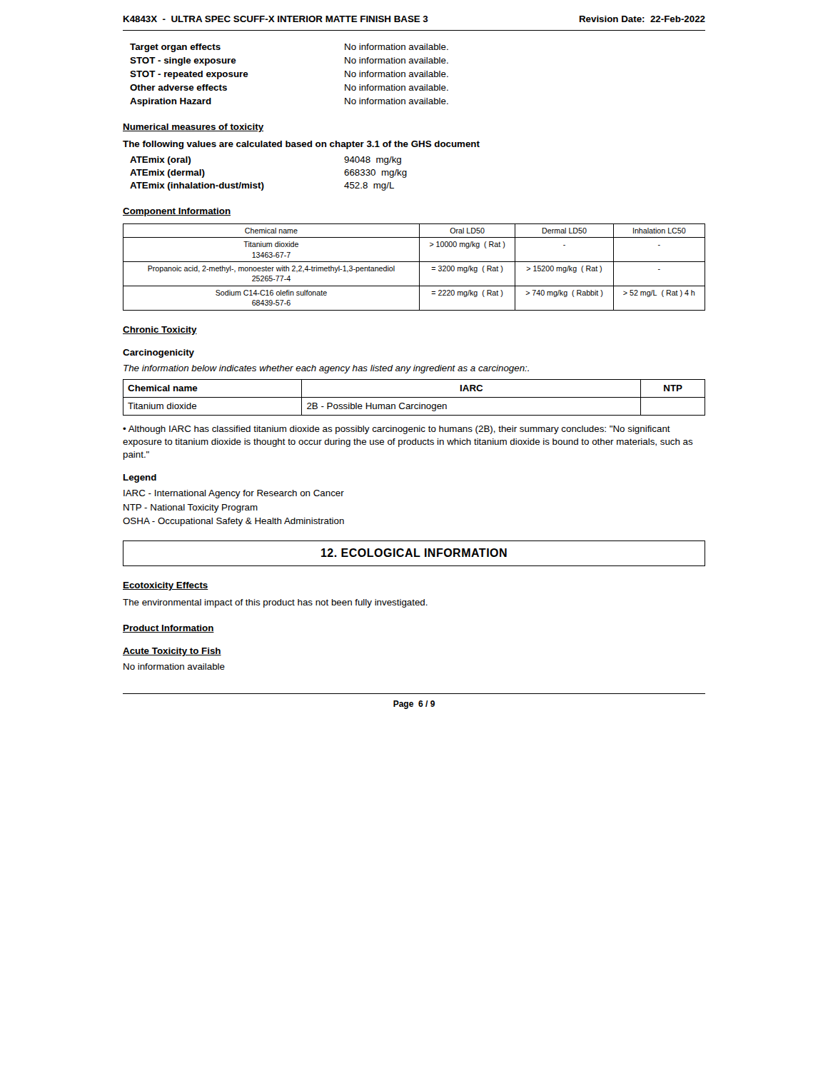K4843X - ULTRA SPEC SCUFF-X INTERIOR MATTE FINISH BASE 3
Revision Date: 22-Feb-2022
Target organ effects
No information available.
STOT - single exposure
No information available.
STOT - repeated exposure
No information available.
Other adverse effects
No information available.
Aspiration Hazard
No information available.
Numerical measures of toxicity
The following values are calculated based on chapter 3.1 of the GHS document
ATEmix (oral)
94048 mg/kg
ATEmix (dermal)
668330 mg/kg
ATEmix (inhalation-dust/mist)
452.8 mg/L
Component Information
| Chemical name | Oral LD50 | Dermal LD50 | Inhalation LC50 |
| --- | --- | --- | --- |
| Titanium dioxide 13463-67-7 | > 10000 mg/kg ( Rat ) | - | - |
| Propanoic acid, 2-methyl-, monoester with 2,2,4-trimethyl-1,3-pentanediol 25265-77-4 | = 3200 mg/kg ( Rat ) | > 15200 mg/kg ( Rat ) | - |
| Sodium C14-C16 olefin sulfonate 68439-57-6 | = 2220 mg/kg ( Rat ) | > 740 mg/kg ( Rabbit ) | > 52 mg/L ( Rat ) 4 h |
Chronic Toxicity
Carcinogenicity
The information below indicates whether each agency has listed any ingredient as a carcinogen:.
| Chemical name | IARC | NTP |
| --- | --- | --- |
| Titanium dioxide | 2B - Possible Human Carcinogen | |
• Although IARC has classified titanium dioxide as possibly carcinogenic to humans (2B), their summary concludes: "No significant exposure to titanium dioxide is thought to occur during the use of products in which titanium dioxide is bound to other materials, such as paint."
Legend
IARC - International Agency for Research on Cancer
NTP - National Toxicity Program
OSHA - Occupational Safety & Health Administration
12. ECOLOGICAL INFORMATION
Ecotoxicity Effects
The environmental impact of this product has not been fully investigated.
Product Information
Acute Toxicity to Fish
No information available
Page 6 / 9